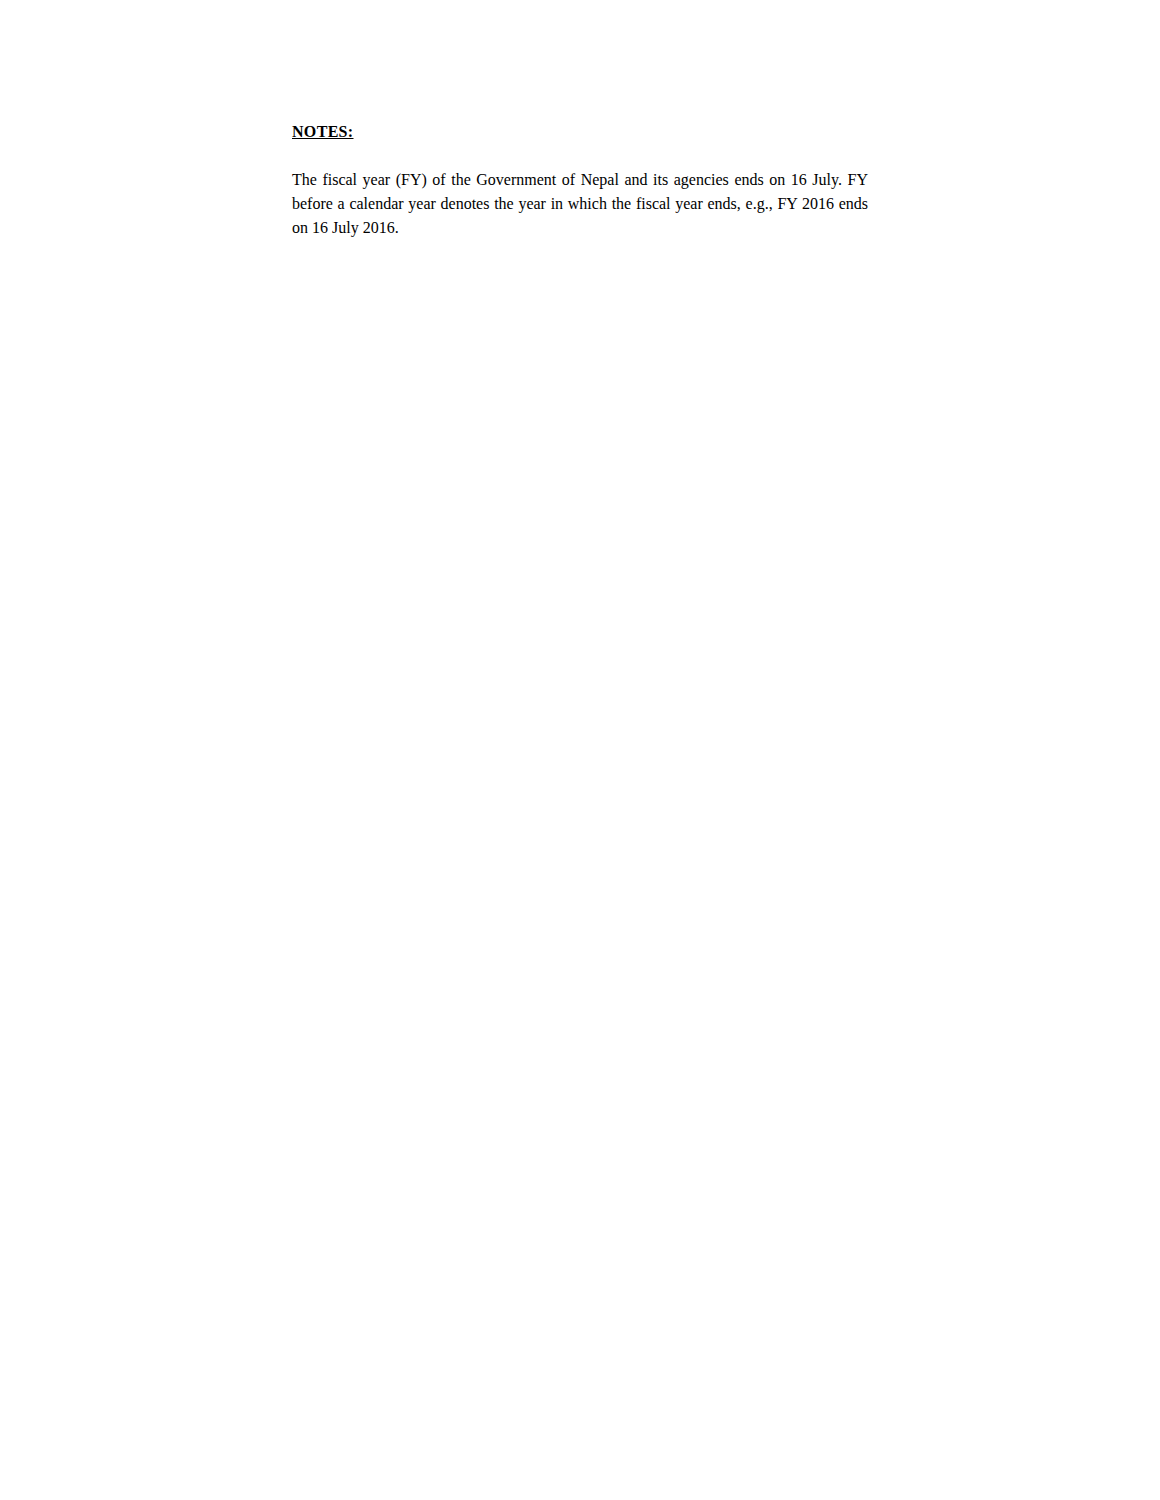NOTES:
The fiscal year (FY) of the Government of Nepal and its agencies ends on 16 July. FY before a calendar year denotes the year in which the fiscal year ends, e.g., FY 2016 ends on 16 July 2016.